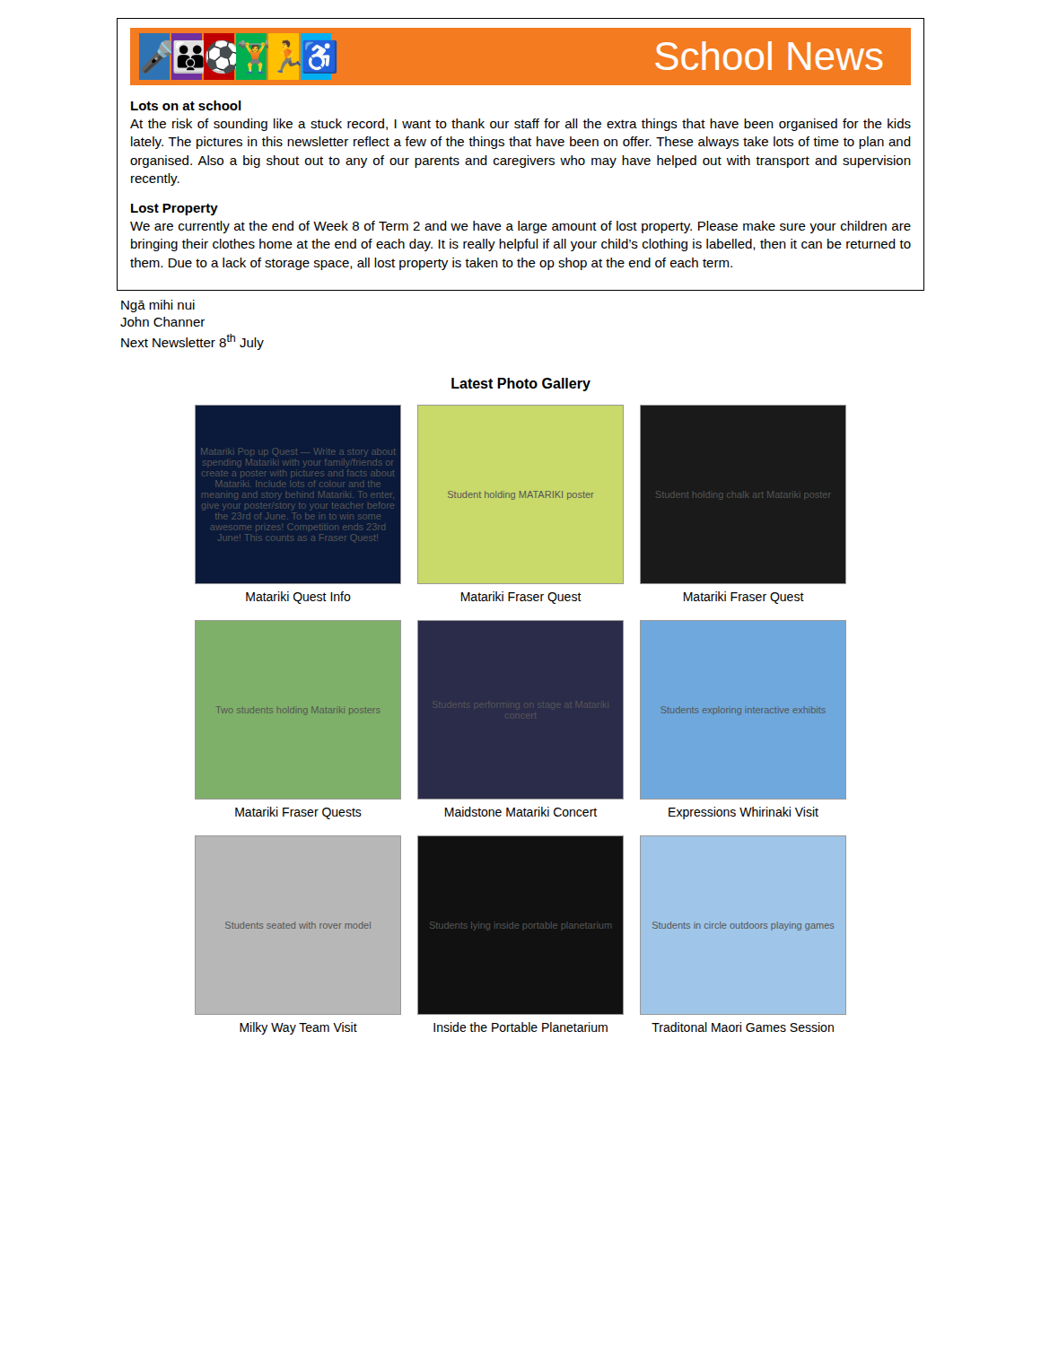🎤 👪 ⚽ 🏋 🏃 ♿
School News
Lots on at school
At the risk of sounding like a stuck record, I want to thank our staff for all the extra things that have been organised for the kids lately. The pictures in this newsletter reflect a few of the things that have been on offer. These always take lots of time to plan and organised. Also a big shout out to any of our parents and caregivers who may have helped out with transport and supervision recently.
Lost Property
We are currently at the end of Week 8 of Term 2 and we have a large amount of lost property. Please make sure your children are bringing their clothes home at the end of each day. It is really helpful if all your child’s clothing is labelled, then it can be returned to them. Due to a lack of storage space, all lost property is taken to the op shop at the end of each term.
Ngā mihi nui
John Channer
Next Newsletter 8th July
Latest Photo Gallery
Matariki Pop up Quest — Write a story about spending Matariki with your family/friends or create a poster with pictures and facts about Matariki. Include lots of colour and the meaning and story behind Matariki. To enter, give your poster/story to your teacher before the 23rd of June. To be in to win some awesome prizes! Competition ends 23rd June! This counts as a Fraser Quest!
Matariki Quest Info
Student holding MATARIKI poster
Matariki Fraser Quest
Student holding chalk art Matariki poster
Matariki Fraser Quest
Two students holding Matariki posters
Matariki Fraser Quests
Students performing on stage at Matariki concert
Maidstone Matariki Concert
Students exploring interactive exhibits
Expressions Whirinaki Visit
Students seated with rover model
Milky Way Team Visit
Students lying inside portable planetarium
Inside the Portable Planetarium
Students in circle outdoors playing games
Traditonal Maori Games Session